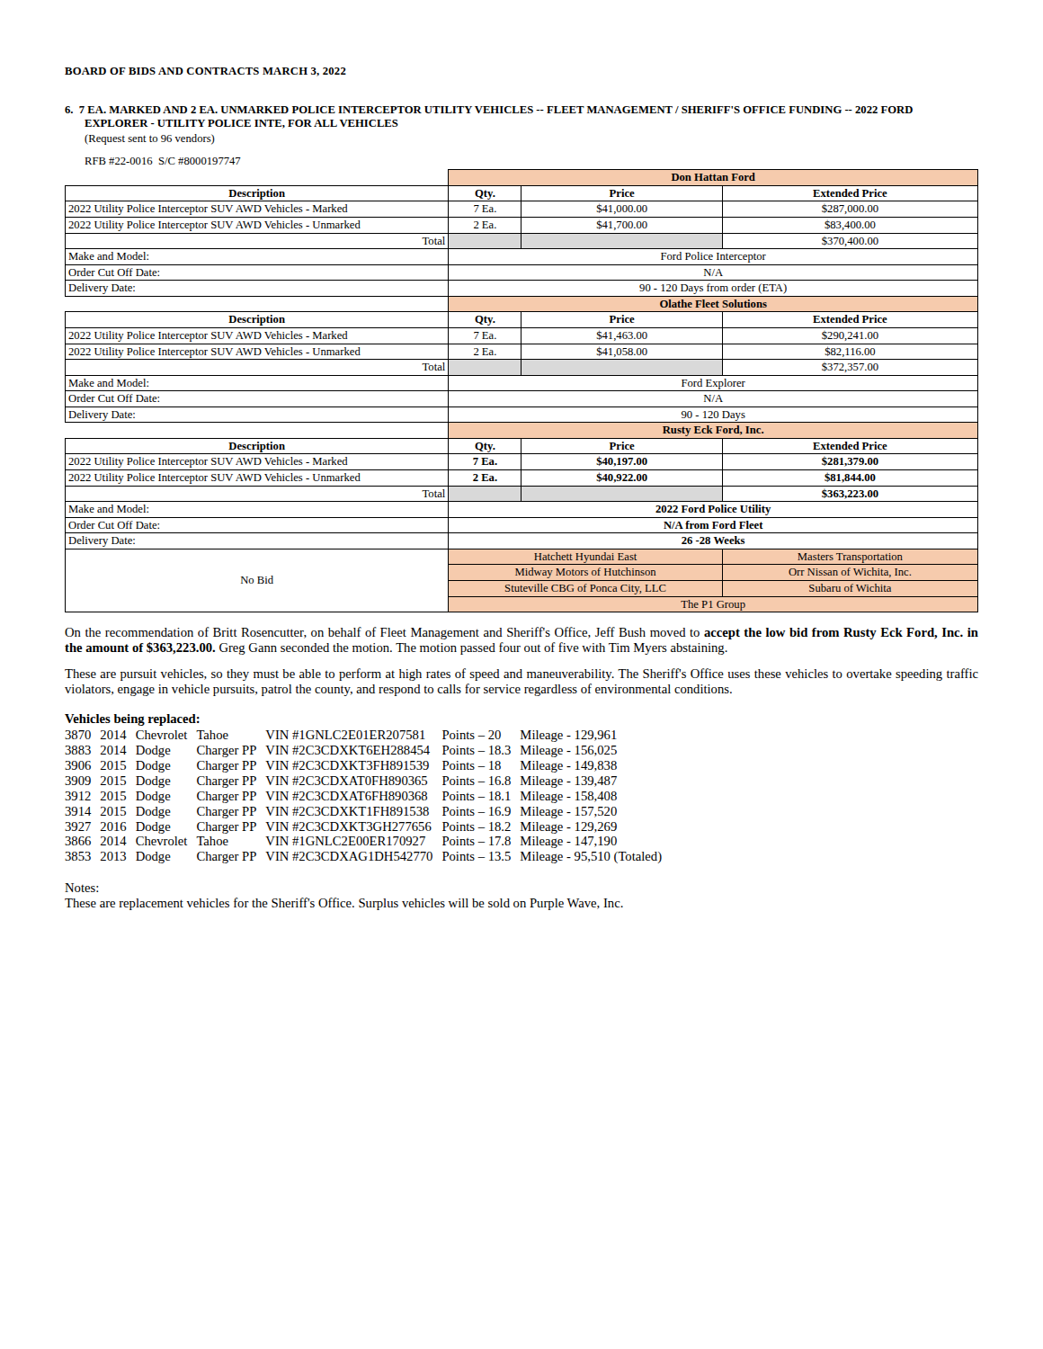BOARD OF BIDS AND CONTRACTS MARCH 3, 2022
6. 7 EA. MARKED AND 2 EA. UNMARKED POLICE INTERCEPTOR UTILITY VEHICLES -- FLEET MANAGEMENT / SHERIFF'S OFFICE FUNDING -- 2022 FORD EXPLORER - UTILITY POLICE INTE, FOR ALL VEHICLES
(Request sent to 96 vendors)
RFB #22-0016 S/C #8000197747
| | Don Hattan Ford |
| Description | Qty. | Price | Extended Price |
| 2022 Utility Police Interceptor SUV AWD Vehicles - Marked | 7 Ea. | $41,000.00 | $287,000.00 |
| 2022 Utility Police Interceptor SUV AWD Vehicles - Unmarked | 2 Ea. | $41,700.00 | $83,400.00 |
| Total | | | $370,400.00 |
| Make and Model: | Ford Police Interceptor |
| Order Cut Off Date: | N/A |
| Delivery Date: | 90 - 120 Days from order (ETA) |
| | Olathe Fleet Solutions |
| Description | Qty. | Price | Extended Price |
| 2022 Utility Police Interceptor SUV AWD Vehicles - Marked | 7 Ea. | $41,463.00 | $290,241.00 |
| 2022 Utility Police Interceptor SUV AWD Vehicles - Unmarked | 2 Ea. | $41,058.00 | $82,116.00 |
| Total | | | $372,357.00 |
| Make and Model: | Ford Explorer |
| Order Cut Off Date: | N/A |
| Delivery Date: | 90 - 120 Days |
| | Rusty Eck Ford, Inc. |
| Description | Qty. | Price | Extended Price |
| 2022 Utility Police Interceptor SUV AWD Vehicles - Marked | 7 Ea. | $40,197.00 | $281,379.00 |
| 2022 Utility Police Interceptor SUV AWD Vehicles - Unmarked | 2 Ea. | $40,922.00 | $81,844.00 |
| Total | | | $363,223.00 |
| Make and Model: | 2022 Ford Police Utility |
| Order Cut Off Date: | N/A from Ford Fleet |
| Delivery Date: | 26 -28 Weeks |
| No Bid | Hatchett Hyundai East | Masters Transportation |
| Midway Motors of Hutchinson | Orr Nissan of Wichita, Inc. |
| Stuteville CBG of Ponca City, LLC | Subaru of Wichita |
| The P1 Group |
On the recommendation of Britt Rosencutter, on behalf of Fleet Management and Sheriff's Office, Jeff Bush moved to accept the low bid from Rusty Eck Ford, Inc. in the amount of $363,223.00. Greg Gann seconded the motion. The motion passed four out of five with Tim Myers abstaining.
These are pursuit vehicles, so they must be able to perform at high rates of speed and maneuverability. The Sheriff's Office uses these vehicles to overtake speeding traffic violators, engage in vehicle pursuits, patrol the county, and respond to calls for service regardless of environmental conditions.
Vehicles being replaced:
| 3870 | 2014 | Chevrolet | Tahoe | VIN #1GNLC2E01ER207581 | Points – 20 | Mileage - 129,961 |
| 3883 | 2014 | Dodge | Charger PP | VIN #2C3CDXKT6EH288454 | Points – 18.3 | Mileage - 156,025 |
| 3906 | 2015 | Dodge | Charger PP | VIN #2C3CDXKT3FH891539 | Points – 18 | Mileage - 149,838 |
| 3909 | 2015 | Dodge | Charger PP | VIN #2C3CDXAT0FH890365 | Points – 16.8 | Mileage - 139,487 |
| 3912 | 2015 | Dodge | Charger PP | VIN #2C3CDXAT6FH890368 | Points – 18.1 | Mileage - 158,408 |
| 3914 | 2015 | Dodge | Charger PP | VIN #2C3CDXKT1FH891538 | Points – 16.9 | Mileage - 157,520 |
| 3927 | 2016 | Dodge | Charger PP | VIN #2C3CDXKT3GH277656 | Points – 18.2 | Mileage - 129,269 |
| 3866 | 2014 | Chevrolet | Tahoe | VIN #1GNLC2E00ER170927 | Points – 17.8 | Mileage - 147,190 |
| 3853 | 2013 | Dodge | Charger PP | VIN #2C3CDXAG1DH542770 | Points – 13.5 | Mileage - 95,510 (Totaled) |
Notes:
These are replacement vehicles for the Sheriff's Office. Surplus vehicles will be sold on Purple Wave, Inc.